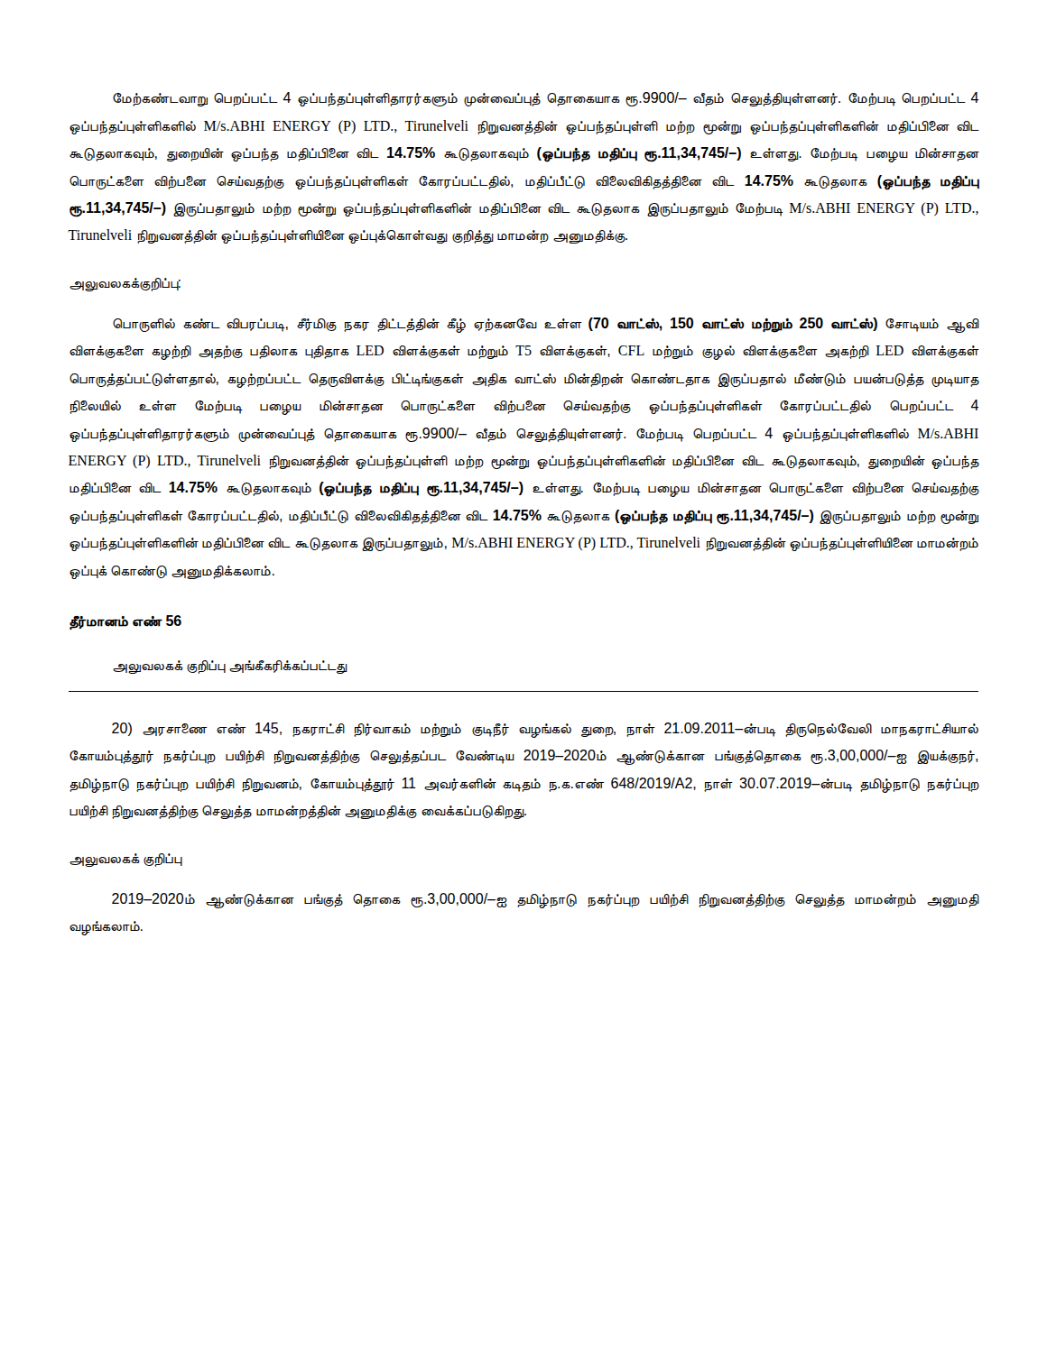மேற்கண்டவாறு பெறப்பட்ட 4 ஒப்பந்தப்புள்ளிதாரர்களும் முன்வைப்புத் தொகையாக ரூ.9900/– வீதம் செலுத்தியுள்ளனர். மேற்படி பெறப்பட்ட 4 ஒப்பந்தப்புள்ளிகளில் M/s.ABHI ENERGY (P) LTD., Tirunelveli நிறுவனத்தின் ஒப்பந்தப்புள்ளி மற்ற மூன்று ஒப்பந்தப்புள்ளிகளின் மதிப்பினை விட கூடுதலாகவும், துறையின் ஒப்பந்த மதிப்பினை விட 14.75% கூடுதலாகவும் (ஒப்பந்த மதிப்பு ரூ.11,34,745/–) உள்ளது. மேற்படி பழைய மின்சாதன பொருட்களை விற்பனை செய்வதற்கு ஒப்பந்தப்புள்ளிகள் கோரப்பட்டதில், மதிப்பீட்டு விலைவிகிதத்தினை விட 14.75% கூடுதலாக (ஒப்பந்த மதிப்பு ரூ.11,34,745/–) இருப்பதாலும் மற்ற மூன்று ஒப்பந்தப்புள்ளிகளின் மதிப்பினை விட கூடுதலாக இருப்பதாலும் மேற்படி M/s.ABHI ENERGY (P) LTD., Tirunelveli நிறுவனத்தின் ஒப்பந்தப்புள்ளியினை ஒப்புக்கொள்வது குறித்து மாமன்ற அனுமதிக்கு.
அலுவலகக்குறிப்பு:
பொருளில் கண்ட விபரப்படி, சீர்மிகு நகர திட்டத்தின் கீழ் ஏற்கனவே உள்ள (70 வாட்ஸ், 150 வாட்ஸ் மற்றும் 250 வாட்ஸ்) சோடியம் ஆவி விளக்குகளை கழற்றி அதற்கு பதிலாக புதிதாக LED விளக்குகள் மற்றும் T5 விளக்குகள், CFL மற்றும் குழல் விளக்குகளை அகற்றி LED விளக்குகள் பொருத்தப்பட்டுள்ளதால், கழற்றப்பட்ட தெருவிளக்கு பிட்டிங்குகள் அதிக வாட்ஸ் மின்திறன் கொண்டதாக இருப்பதால் மீண்டும் பயன்படுத்த முடியாத நிலையில் உள்ள மேற்படி பழைய மின்சாதன பொருட்களை விற்பனை செய்வதற்கு ஒப்பந்தப்புள்ளிகள் கோரப்பட்டதில் பெறப்பட்ட 4 ஒப்பந்தப்புள்ளிதாரர்களும் முன்வைப்புத் தொகையாக ரூ.9900/– வீதம் செலுத்தியுள்ளனர். மேற்படி பெறப்பட்ட 4 ஒப்பந்தப்புள்ளிகளில் M/s.ABHI ENERGY (P) LTD., Tirunelveli நிறுவனத்தின் ஒப்பந்தப்புள்ளி மற்ற மூன்று ஒப்பந்தப்புள்ளிகளின் மதிப்பினை விட கூடுதலாகவும், துறையின் ஒப்பந்த மதிப்பினை விட 14.75% கூடுதலாகவும் (ஒப்பந்த மதிப்பு ரூ.11,34,745/–) உள்ளது. மேற்படி பழைய மின்சாதன பொருட்களை விற்பனை செய்வதற்கு ஒப்பந்தப்புள்ளிகள் கோரப்பட்டதில், மதிப்பீட்டு விலைவிகிதத்தினை விட 14.75% கூடுதலாக (ஒப்பந்த மதிப்பு ரூ.11,34,745/–) இருப்பதாலும் மற்ற மூன்று ஒப்பந்தப்புள்ளிகளின் மதிப்பினை விட கூடுதலாக இருப்பதாலும், M/s.ABHI ENERGY (P) LTD., Tirunelveli நிறுவனத்தின் ஒப்பந்தப்புள்ளியினை மாமன்றம் ஒப்புக் கொண்டு அனுமதிக்கலாம்.
தீர்மானம் எண் 56
அலுவலகக் குறிப்பு அங்கீகரிக்கப்பட்டது
20) அரசாணை எண் 145, நகராட்சி நிர்வாகம் மற்றும் குடிநீர் வழங்கல் துறை, நாள் 21.09.2011–ன்படி திருநெல்வேலி மாநகராட்சியால் கோயம்புத்தூர் நகர்ப்புற பயிற்சி நிறுவனத்திற்கு செலுத்தப்பட வேண்டிய 2019–2020ம் ஆண்டுக்கான பங்குத்தொகை ரூ.3,00,000/–ஐ இயக்குநர், தமிழ்நாடு நகர்ப்புற பயிற்சி நிறுவனம், கோயம்புத்தூர் 11 அவர்களின் கடிதம் ந.க.எண் 648/2019/A2, நாள் 30.07.2019–ன்படி தமிழ்நாடு நகர்ப்புற பயிற்சி நிறுவனத்திற்கு செலுத்த மாமன்றத்தின் அனுமதிக்கு வைக்கப்படுகிறது.
அலுவலகக் குறிப்பு
2019–2020ம் ஆண்டுக்கான பங்குத் தொகை ரூ.3,00,000/–ஐ தமிழ்நாடு நகர்ப்புற பயிற்சி நிறுவனத்திற்கு செலுத்த மாமன்றம் அனுமதி வழங்கலாம்.